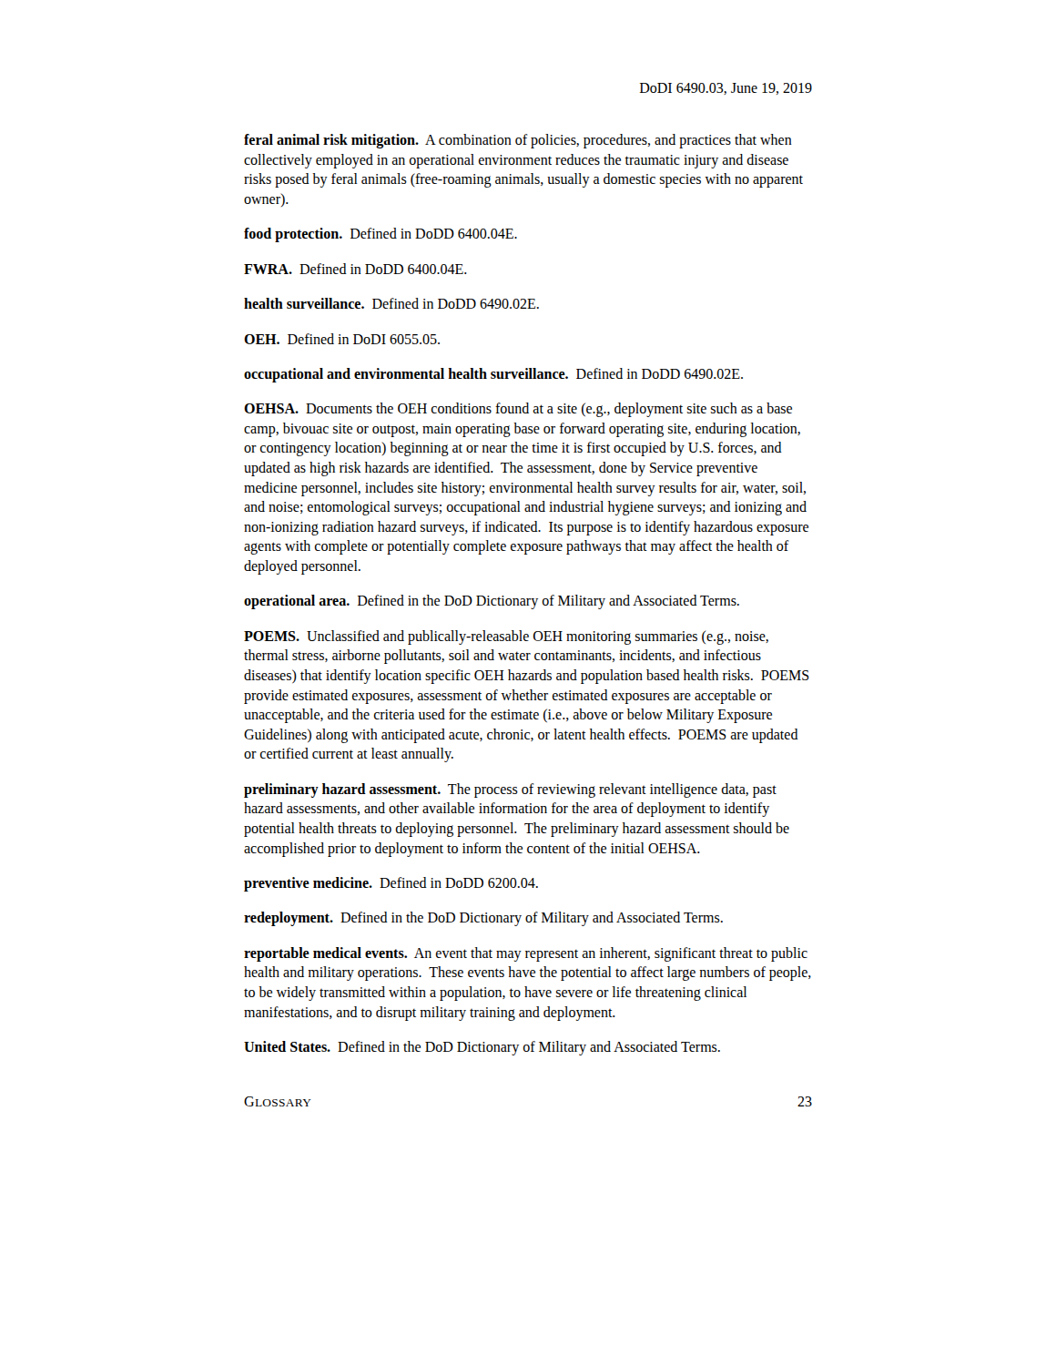DoDI 6490.03, June 19, 2019
feral animal risk mitigation. A combination of policies, procedures, and practices that when collectively employed in an operational environment reduces the traumatic injury and disease risks posed by feral animals (free-roaming animals, usually a domestic species with no apparent owner).
food protection. Defined in DoDD 6400.04E.
FWRA. Defined in DoDD 6400.04E.
health surveillance. Defined in DoDD 6490.02E.
OEH. Defined in DoDI 6055.05.
occupational and environmental health surveillance. Defined in DoDD 6490.02E.
OEHSA. Documents the OEH conditions found at a site (e.g., deployment site such as a base camp, bivouac site or outpost, main operating base or forward operating site, enduring location, or contingency location) beginning at or near the time it is first occupied by U.S. forces, and updated as high risk hazards are identified. The assessment, done by Service preventive medicine personnel, includes site history; environmental health survey results for air, water, soil, and noise; entomological surveys; occupational and industrial hygiene surveys; and ionizing and non-ionizing radiation hazard surveys, if indicated. Its purpose is to identify hazardous exposure agents with complete or potentially complete exposure pathways that may affect the health of deployed personnel.
operational area. Defined in the DoD Dictionary of Military and Associated Terms.
POEMS. Unclassified and publically-releasable OEH monitoring summaries (e.g., noise, thermal stress, airborne pollutants, soil and water contaminants, incidents, and infectious diseases) that identify location specific OEH hazards and population based health risks. POEMS provide estimated exposures, assessment of whether estimated exposures are acceptable or unacceptable, and the criteria used for the estimate (i.e., above or below Military Exposure Guidelines) along with anticipated acute, chronic, or latent health effects. POEMS are updated or certified current at least annually.
preliminary hazard assessment. The process of reviewing relevant intelligence data, past hazard assessments, and other available information for the area of deployment to identify potential health threats to deploying personnel. The preliminary hazard assessment should be accomplished prior to deployment to inform the content of the initial OEHSA.
preventive medicine. Defined in DoDD 6200.04.
redeployment. Defined in the DoD Dictionary of Military and Associated Terms.
reportable medical events. An event that may represent an inherent, significant threat to public health and military operations. These events have the potential to affect large numbers of people, to be widely transmitted within a population, to have severe or life threatening clinical manifestations, and to disrupt military training and deployment.
United States. Defined in the DoD Dictionary of Military and Associated Terms.
GLOSSARY 23